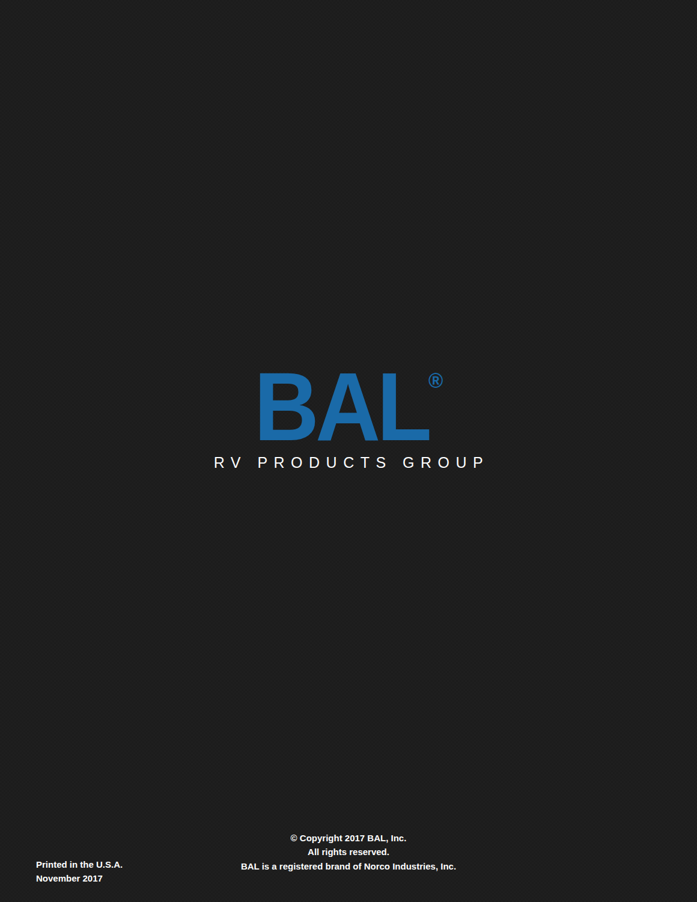BAL®
RV Products Group
Printed in the U.S.A.
November 2017
© Copyright 2017 BAL, Inc.
All rights reserved.
BAL is a registered brand of Norco Industries, Inc.